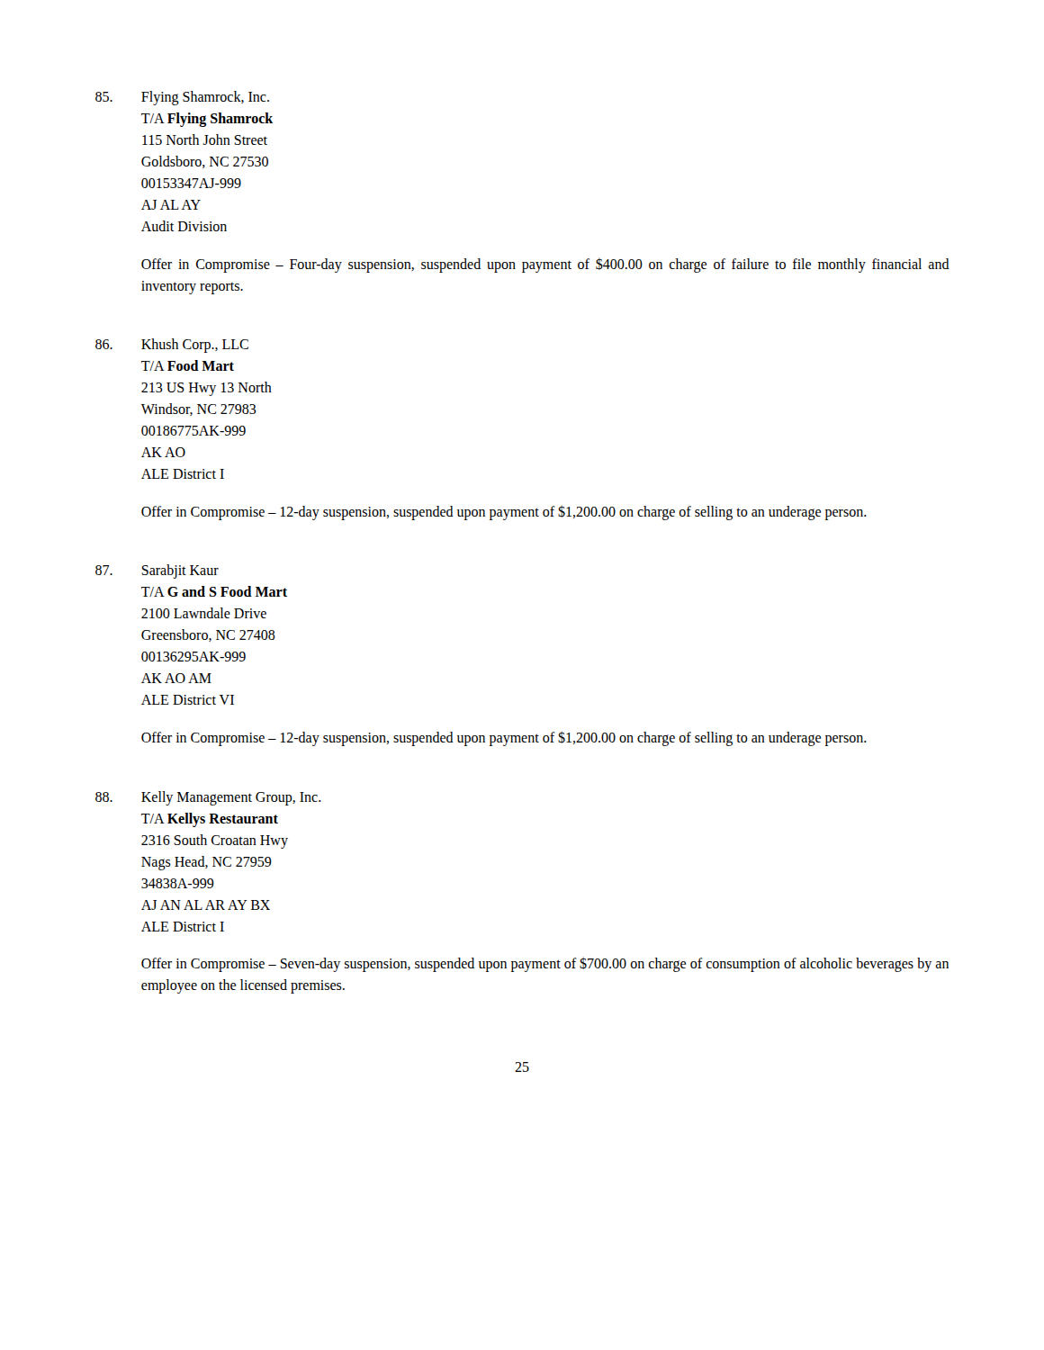85.
Flying Shamrock, Inc.
T/A Flying Shamrock
115 North John Street
Goldsboro, NC 27530
00153347AJ-999
AJ AL AY
Audit Division
Offer in Compromise – Four-day suspension, suspended upon payment of $400.00 on charge of failure to file monthly financial and inventory reports.
86.
Khush Corp., LLC
T/A Food Mart
213 US Hwy 13 North
Windsor, NC 27983
00186775AK-999
AK AO
ALE District I
Offer in Compromise – 12-day suspension, suspended upon payment of $1,200.00 on charge of selling to an underage person.
87.
Sarabjit Kaur
T/A G and S Food Mart
2100 Lawndale Drive
Greensboro, NC 27408
00136295AK-999
AK AO AM
ALE District VI
Offer in Compromise – 12-day suspension, suspended upon payment of $1,200.00 on charge of selling to an underage person.
88.
Kelly Management Group, Inc.
T/A Kellys Restaurant
2316 South Croatan Hwy
Nags Head, NC 27959
34838A-999
AJ AN AL AR AY BX
ALE District I
Offer in Compromise – Seven-day suspension, suspended upon payment of $700.00 on charge of consumption of alcoholic beverages by an employee on the licensed premises.
25